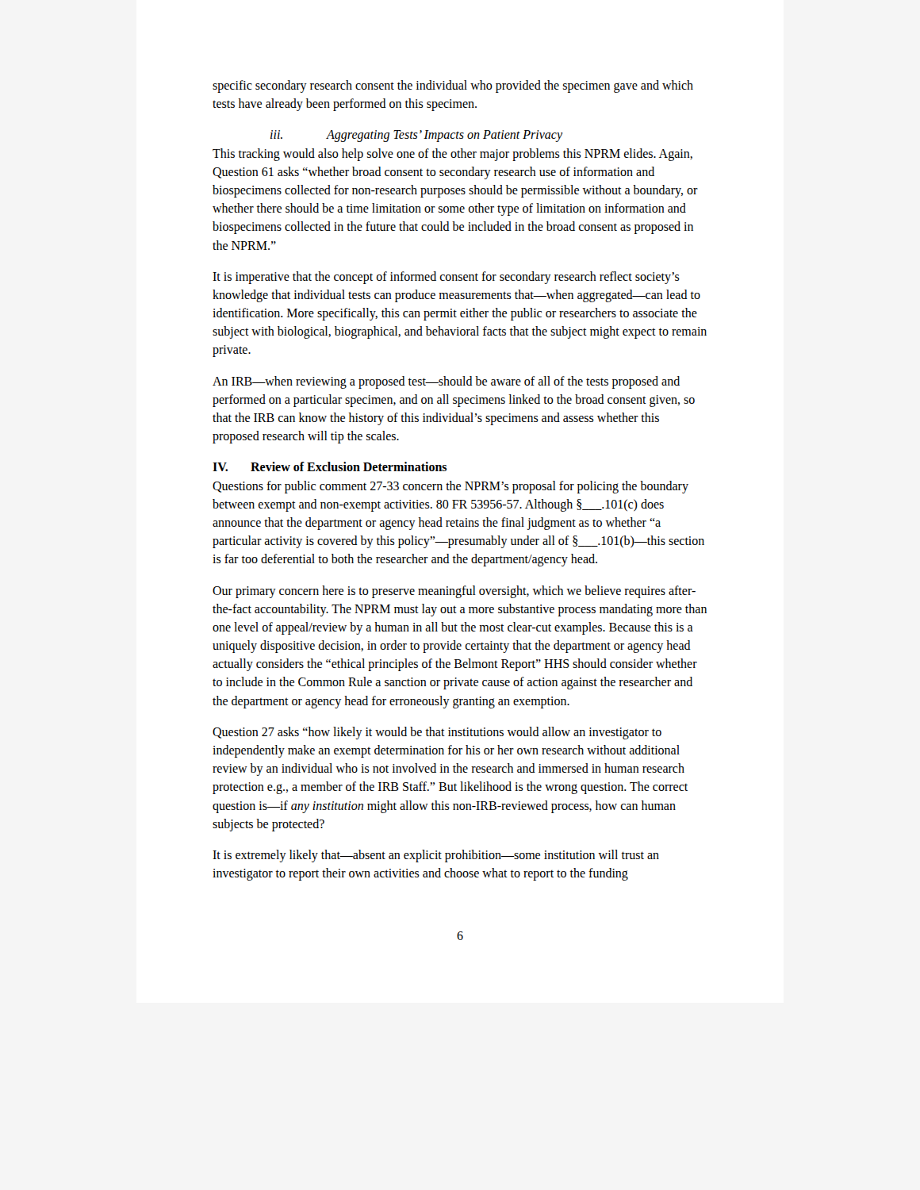specific secondary research consent the individual who provided the specimen gave and which tests have already been performed on this specimen.
iii. Aggregating Tests’ Impacts on Patient Privacy
This tracking would also help solve one of the other major problems this NPRM elides. Again, Question 61 asks “whether broad consent to secondary research use of information and biospecimens collected for non-research purposes should be permissible without a boundary, or whether there should be a time limitation or some other type of limitation on information and biospecimens collected in the future that could be included in the broad consent as proposed in the NPRM.”
It is imperative that the concept of informed consent for secondary research reflect society’s knowledge that individual tests can produce measurements that—when aggregated—can lead to identification. More specifically, this can permit either the public or researchers to associate the subject with biological, biographical, and behavioral facts that the subject might expect to remain private.
An IRB—when reviewing a proposed test—should be aware of all of the tests proposed and performed on a particular specimen, and on all specimens linked to the broad consent given, so that the IRB can know the history of this individual’s specimens and assess whether this proposed research will tip the scales.
IV. Review of Exclusion Determinations
Questions for public comment 27-33 concern the NPRM’s proposal for policing the boundary between exempt and non-exempt activities. 80 FR 53956-57. Although §___.101(c) does announce that the department or agency head retains the final judgment as to whether “a particular activity is covered by this policy”—presumably under all of §___.101(b)—this section is far too deferential to both the researcher and the department/agency head.
Our primary concern here is to preserve meaningful oversight, which we believe requires after-the-fact accountability. The NPRM must lay out a more substantive process mandating more than one level of appeal/review by a human in all but the most clear-cut examples. Because this is a uniquely dispositive decision, in order to provide certainty that the department or agency head actually considers the “ethical principles of the Belmont Report” HHS should consider whether to include in the Common Rule a sanction or private cause of action against the researcher and the department or agency head for erroneously granting an exemption.
Question 27 asks “how likely it would be that institutions would allow an investigator to independently make an exempt determination for his or her own research without additional review by an individual who is not involved in the research and immersed in human research protection e.g., a member of the IRB Staff.” But likelihood is the wrong question. The correct question is—if any institution might allow this non-IRB-reviewed process, how can human subjects be protected?
It is extremely likely that—absent an explicit prohibition—some institution will trust an investigator to report their own activities and choose what to report to the funding
6